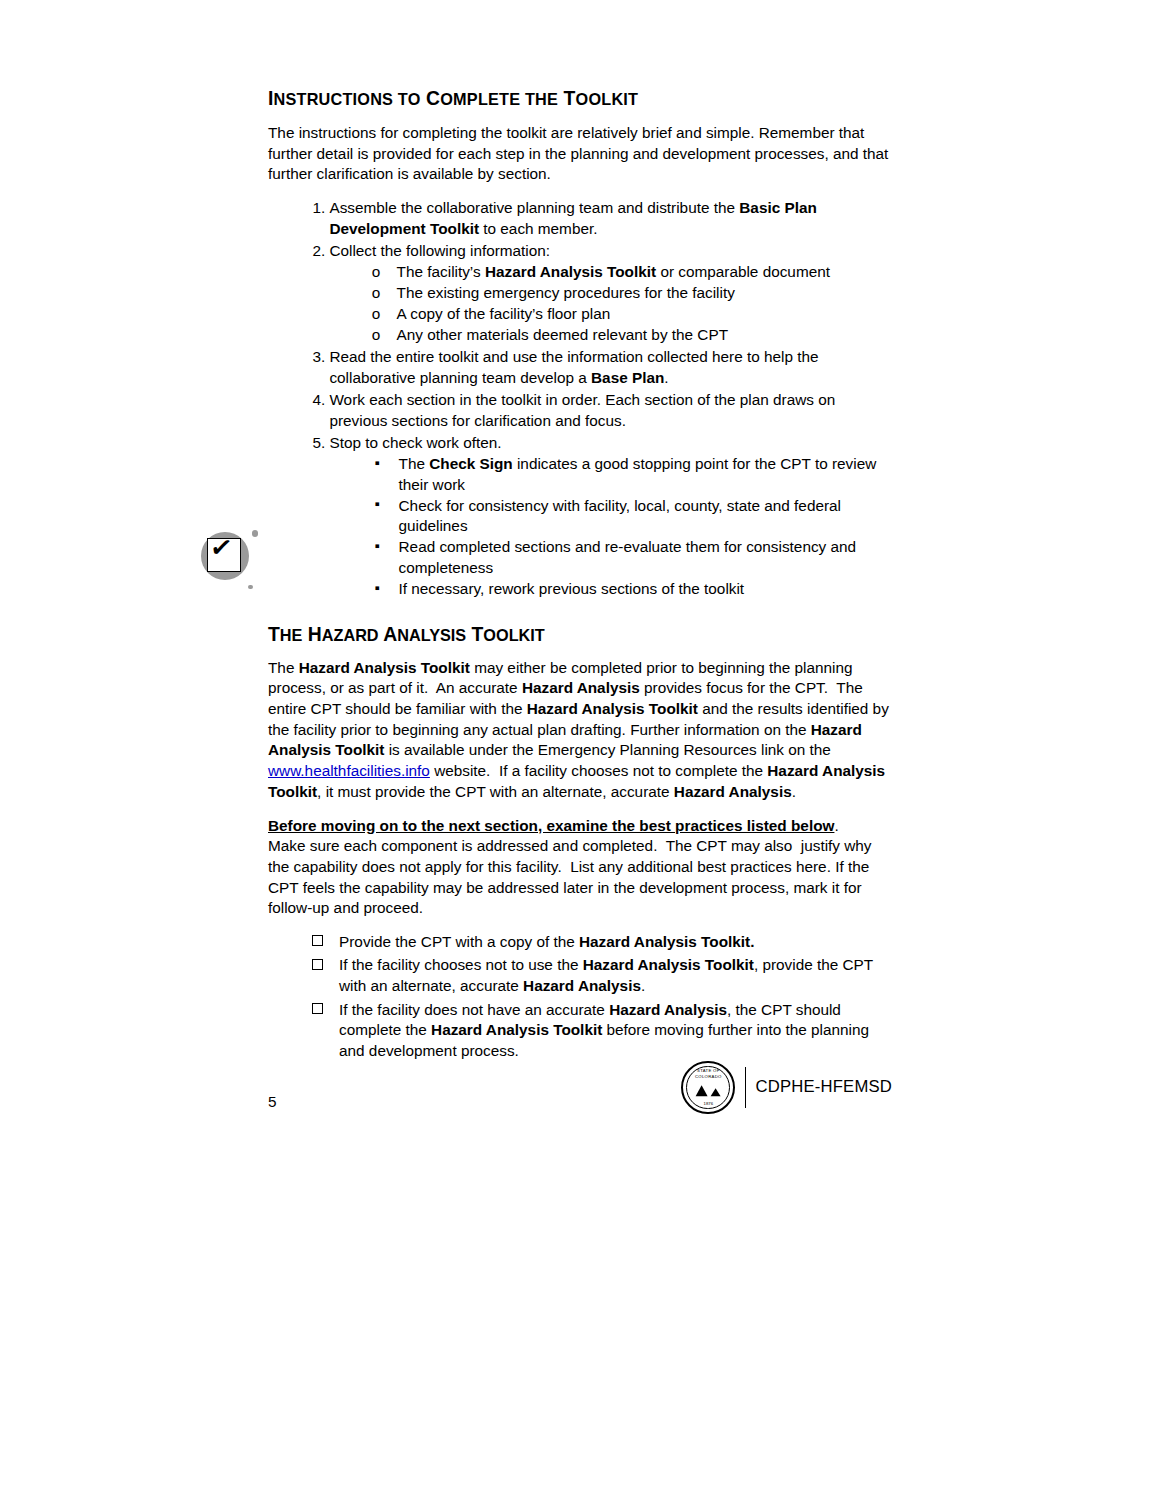✓
INSTRUCTIONS TO COMPLETE THE TOOLKIT
The instructions for completing the toolkit are relatively brief and simple. Remember that further detail is provided for each step in the planning and development processes, and that further clarification is available by section.
Assemble the collaborative planning team and distribute the Basic Plan Development Toolkit to each member.
Collect the following information:
The facility’s Hazard Analysis Toolkit or comparable document
The existing emergency procedures for the facility
A copy of the facility’s floor plan
Any other materials deemed relevant by the CPT
Read the entire toolkit and use the information collected here to help the collaborative planning team develop a Base Plan.
Work each section in the toolkit in order. Each section of the plan draws on previous sections for clarification and focus.
Stop to check work often.
The Check Sign indicates a good stopping point for the CPT to review their work
Check for consistency with facility, local, county, state and federal guidelines
Read completed sections and re-evaluate them for consistency and completeness
If necessary, rework previous sections of the toolkit
THE HAZARD ANALYSIS TOOLKIT
The Hazard Analysis Toolkit may either be completed prior to beginning the planning process, or as part of it. An accurate Hazard Analysis provides focus for the CPT. The entire CPT should be familiar with the Hazard Analysis Toolkit and the results identified by the facility prior to beginning any actual plan drafting. Further information on the Hazard Analysis Toolkit is available under the Emergency Planning Resources link on the www.healthfacilities.info website. If a facility chooses not to complete the Hazard Analysis Toolkit, it must provide the CPT with an alternate, accurate Hazard Analysis.
Before moving on to the next section, examine the best practices listed below.
Make sure each component is addressed and completed. The CPT may also justify why the capability does not apply for this facility. List any additional best practices here. If the CPT feels the capability may be addressed later in the development process, mark it for follow-up and proceed.
Provide the CPT with a copy of the Hazard Analysis Toolkit.
If the facility chooses not to use the Hazard Analysis Toolkit, provide the CPT with an alternate, accurate Hazard Analysis.
If the facility does not have an accurate Hazard Analysis, the CPT should complete the Hazard Analysis Toolkit before moving further into the planning and development process.
5
STATE OF COLORADO
1876
CDPHE-HFEMSD